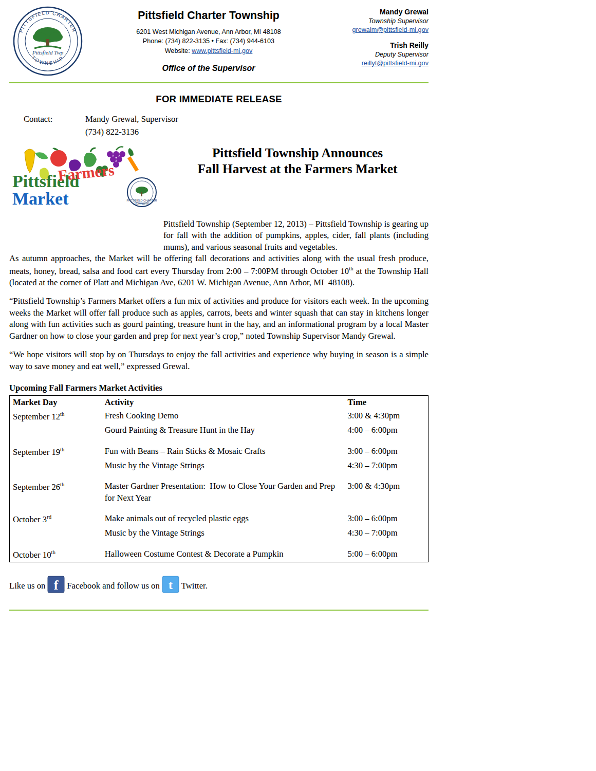Pittsfield Twp PITTSFIELD CHARTER TOWNSHIP
Pittsfield Charter Township
6201 West Michigan Avenue, Ann Arbor, MI 48108
Phone: (734) 822-3135 • Fax: (734) 944-6103
Website: www.pittsfield-mi.gov
Office of the Supervisor
Mandy Grewal
Township Supervisor
grewalm@pittsfield-mi.gov
Trish Reilly
Deputy Supervisor
reillyt@pittsfield-mi.gov
FOR IMMEDIATE RELEASE
| Contact: | Mandy Grewal, Supervisor |
| | (734) 822-3136 |
Pittsfield Farmers Market PITTSFIELD CHARTER TOWNSHIP
Pittsfield Township Announces
Fall Harvest at the Farmers Market
Pittsfield Township (September 12, 2013) – Pittsfield Township is gearing up for fall with the addition of pumpkins, apples, cider, fall plants (including mums), and various seasonal fruits and vegetables.
As autumn approaches, the Market will be offering fall decorations and activities along with the usual fresh produce, meats, honey, bread, salsa and food cart every Thursday from 2:00 – 7:00PM through October 10th at the Township Hall (located at the corner of Platt and Michigan Ave, 6201 W. Michigan Avenue, Ann Arbor, MI 48108).
“Pittsfield Township’s Farmers Market offers a fun mix of activities and produce for visitors each week. In the upcoming weeks the Market will offer fall produce such as apples, carrots, beets and winter squash that can stay in kitchens longer along with fun activities such as gourd painting, treasure hunt in the hay, and an informational program by a local Master Gardner on how to close your garden and prep for next year’s crop,” noted Township Supervisor Mandy Grewal.
“We hope visitors will stop by on Thursdays to enjoy the fall activities and experience why buying in season is a simple way to save money and eat well,” expressed Grewal.
Upcoming Fall Farmers Market Activities
| Market Day | Activity | Time |
| --- | --- | --- |
| September 12 th | Fresh Cooking Demo | 3:00 & 4:30pm |
| | Gourd Painting & Treasure Hunt in the Hay | 4:00 – 6:00pm |
| September 19 th | Fun with Beans – Rain Sticks & Mosaic Crafts | 3:00 – 6:00pm |
| | Music by the Vintage Strings | 4:30 – 7:00pm |
| September 26 th | Master Gardner Presentation: How to Close Your Garden and Prep for Next Year | 3:00 & 4:30pm |
| October 3 rd | Make animals out of recycled plastic eggs | 3:00 – 6:00pm |
| | Music by the Vintage Strings | 4:30 – 7:00pm |
| October 10 th | Halloween Costume Contest & Decorate a Pumpkin | 5:00 – 6:00pm |
Like us on f Facebook and follow us on t Twitter.